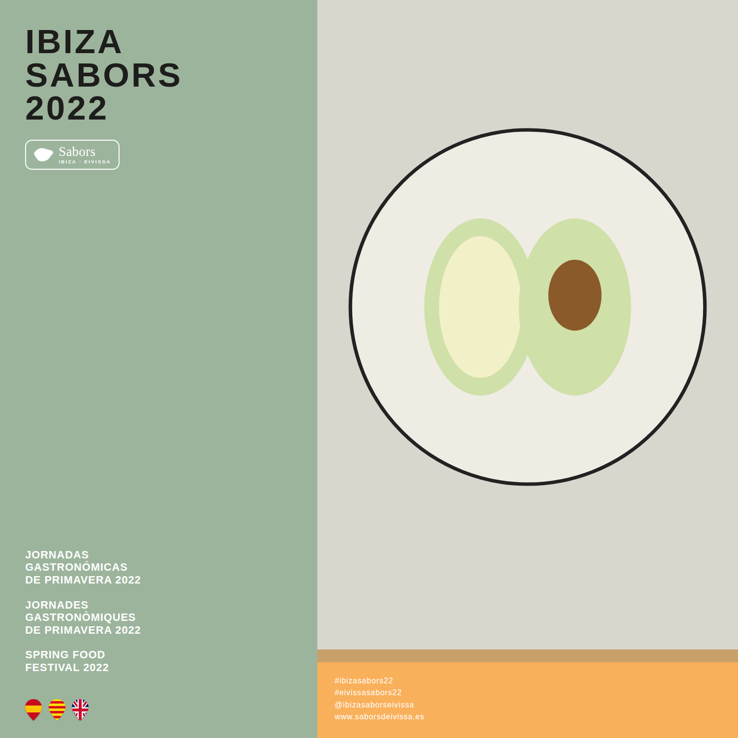Ibiza
Sabors
2022
Sabors IBIZA · EIVISSA
Jornadas
Gastronómicas
de Primavera 2022
Jornades
Gastronòmiques
de Primavera 2022
Spring Food
Festival 2022
#ibizasabors22
#eivissasabors22
@ibizasaborseivissa
www.saborsdeivissa.es